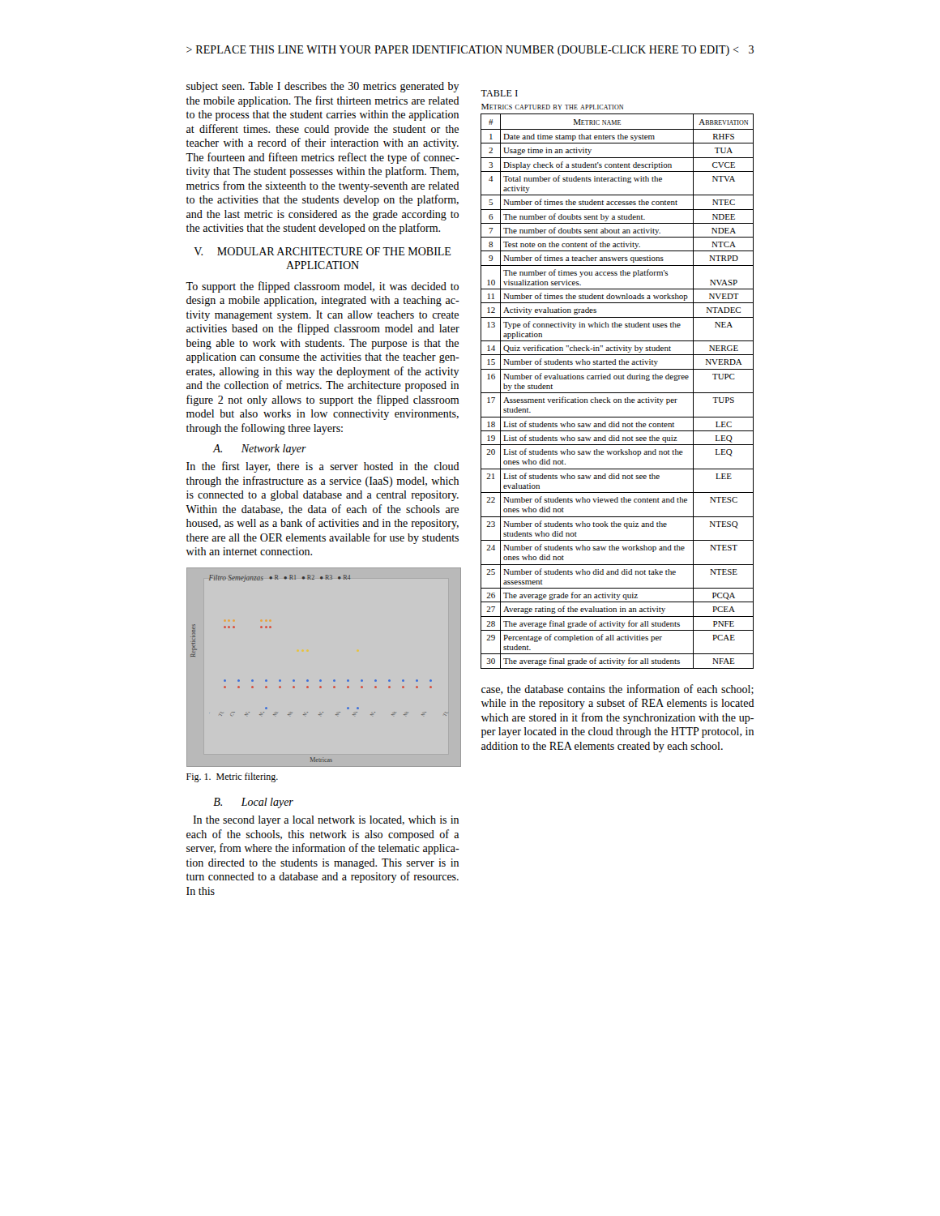> REPLACE THIS LINE WITH YOUR PAPER IDENTIFICATION NUMBER (DOUBLE-CLICK HERE TO EDIT) < 3
subject seen. Table I describes the 30 metrics generated by the mobile application. The first thirteen metrics are related to the process that the student carries within the application at different times. these could provide the student or the teacher with a record of their interaction with an activity. The fourteen and fifteen metrics reflect the type of connectivity that The student possesses within the platform. Them, metrics from the sixteenth to the twenty-seventh are related to the activities that the students develop on the platform, and the last metric is considered as the grade according to the activities that the student developed on the platform.
V. MODULAR ARCHITECTURE OF THE MOBILE
APPLICATION
To support the flipped classroom model, it was decided to design a mobile application, integrated with a teaching activity management system. It can allow teachers to create activities based on the flipped classroom model and later being able to work with students. The purpose is that the application can consume the activities that the teacher generates, allowing in this way the deployment of the activity and the collection of metrics. The architecture proposed in figure 2 not only allows to support the flipped classroom model but also works in low connectivity environments, through the following three layers:
A. Network layer
In the first layer, there is a server hosted in the cloud through the infrastructure as a service (IaaS) model, which is connected to a global database and a central repository. Within the database, the data of each of the schools are housed, as well as a bank of activities and in the repository, there are all the OER elements available for use by students with an internet connection.
Filtro Semejanzas
● R ● R1 ● R2 ● R3 ● R4
Repeticiones
Metricas
RHFS TUA CVCE NTVA NTEC NDEE NDEA NTCA NTRPD NVASP NVEDT NTADEC NEA NERGE NVERDA TUPC TUPS LEC LEQ LEQ LEE NTESC NTESQ NTEST NTESE PCQA PCEA PNFE PCAE NFAE
Fig. 1. Metric filtering.
B. Local layer
In the second layer a local network is located, which is in each of the schools, this network is also composed of a server, from where the information of the telematic application directed to the students is managed. This server is in turn connected to a database and a repository of resources. In this
TABLE I
Metrics captured by the application
| # | Metric name | Abbreviation |
| --- | --- | --- |
| 1 | Date and time stamp that enters the system | RHFS |
| 2 | Usage time in an activity | TUA |
| 3 | Display check of a student's content description | CVCE |
| 4 | Total number of students interacting with the activity | NTVA |
| 5 | Number of times the student accesses the content | NTEC |
| 6 | The number of doubts sent by a student. | NDEE |
| 7 | The number of doubts sent about an activity. | NDEA |
| 8 | Test note on the content of the activity. | NTCA |
| 9 | Number of times a teacher answers questions | NTRPD |
| 10 | The number of times you access the platform's visualization services. | NVASP |
| 11 | Number of times the student downloads a workshop | NVEDT |
| 12 | Activity evaluation grades | NTADEC |
| 13 | Type of connectivity in which the student uses the application | NEA |
| 14 | Quiz verification "check-in" activity by student | NERGE |
| 15 | Number of students who started the activity | NVERDA |
| 16 | Number of evaluations carried out during the degree by the student | TUPC |
| 17 | Assessment verification check on the activity per student. | TUPS |
| 18 | List of students who saw and did not the content | LEC |
| 19 | List of students who saw and did not see the quiz | LEQ |
| 20 | List of students who saw the workshop and not the ones who did not. | LEQ |
| 21 | List of students who saw and did not see the evaluation | LEE |
| 22 | Number of students who viewed the content and the ones who did not | NTESC |
| 23 | Number of students who took the quiz and the students who did not | NTESQ |
| 24 | Number of students who saw the workshop and the ones who did not | NTEST |
| 25 | Number of students who did and did not take the assessment | NTESE |
| 26 | The average grade for an activity quiz | PCQA |
| 27 | Average rating of the evaluation in an activity | PCEA |
| 28 | The average final grade of activity for all students | PNFE |
| 29 | Percentage of completion of all activities per student. | PCAE |
| 30 | The average final grade of activity for all students | NFAE |
case, the database contains the information of each school; while in the repository a subset of REA elements is located which are stored in it from the synchronization with the upper layer located in the cloud through the HTTP protocol, in addition to the REA elements created by each school.